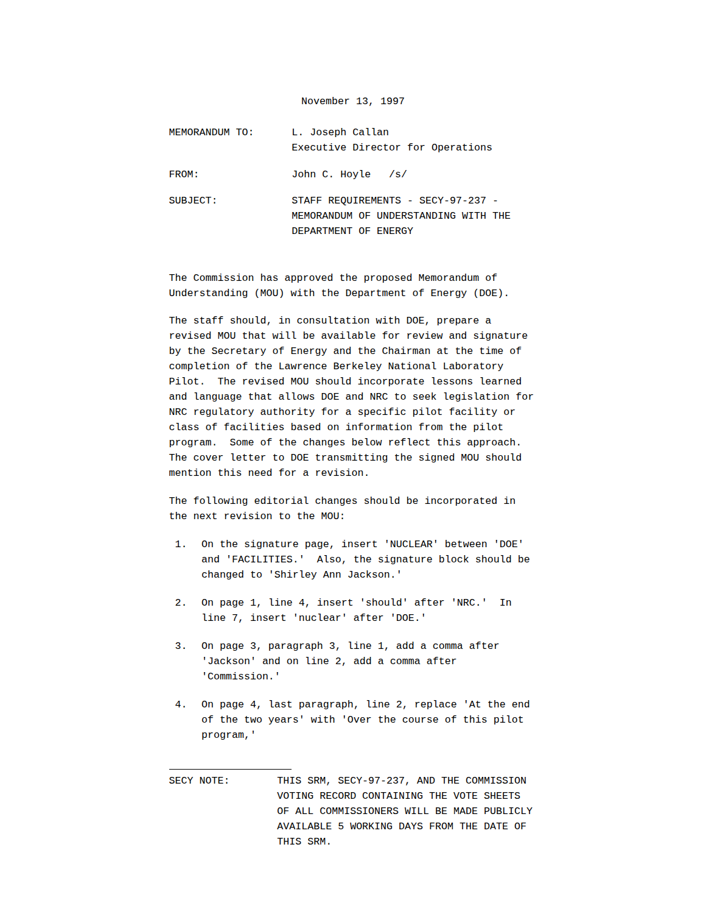November 13, 1997
| MEMORANDUM TO: | L. Joseph Callan Executive Director for Operations |
| FROM: | John C. Hoyle /s/ |
| SUBJECT: | STAFF REQUIREMENTS - SECY-97-237 - MEMORANDUM OF UNDERSTANDING WITH THE DEPARTMENT OF ENERGY |
The Commission has approved the proposed Memorandum of Understanding (MOU) with the Department of Energy (DOE).
The staff should, in consultation with DOE, prepare a revised MOU that will be available for review and signature by the Secretary of Energy and the Chairman at the time of completion of the Lawrence Berkeley National Laboratory Pilot. The revised MOU should incorporate lessons learned and language that allows DOE and NRC to seek legislation for NRC regulatory authority for a specific pilot facility or class of facilities based on information from the pilot program. Some of the changes below reflect this approach. The cover letter to DOE transmitting the signed MOU should mention this need for a revision.
The following editorial changes should be incorporated in the next revision to the MOU:
1. On the signature page, insert 'NUCLEAR' between 'DOE' and 'FACILITIES.' Also, the signature block should be changed to 'Shirley Ann Jackson.'
2. On page 1, line 4, insert 'should' after 'NRC.' In line 7, insert 'nuclear' after 'DOE.'
3. On page 3, paragraph 3, line 1, add a comma after 'Jackson' and on line 2, add a comma after 'Commission.'
4. On page 4, last paragraph, line 2, replace 'At the end of the two years' with 'Over the course of this pilot program,'
| SECY NOTE: | THIS SRM, SECY-97-237, AND THE COMMISSION VOTING RECORD CONTAINING THE VOTE SHEETS OF ALL COMMISSIONERS WILL BE MADE PUBLICLY AVAILABLE 5 WORKING DAYS FROM THE DATE OF THIS SRM. |